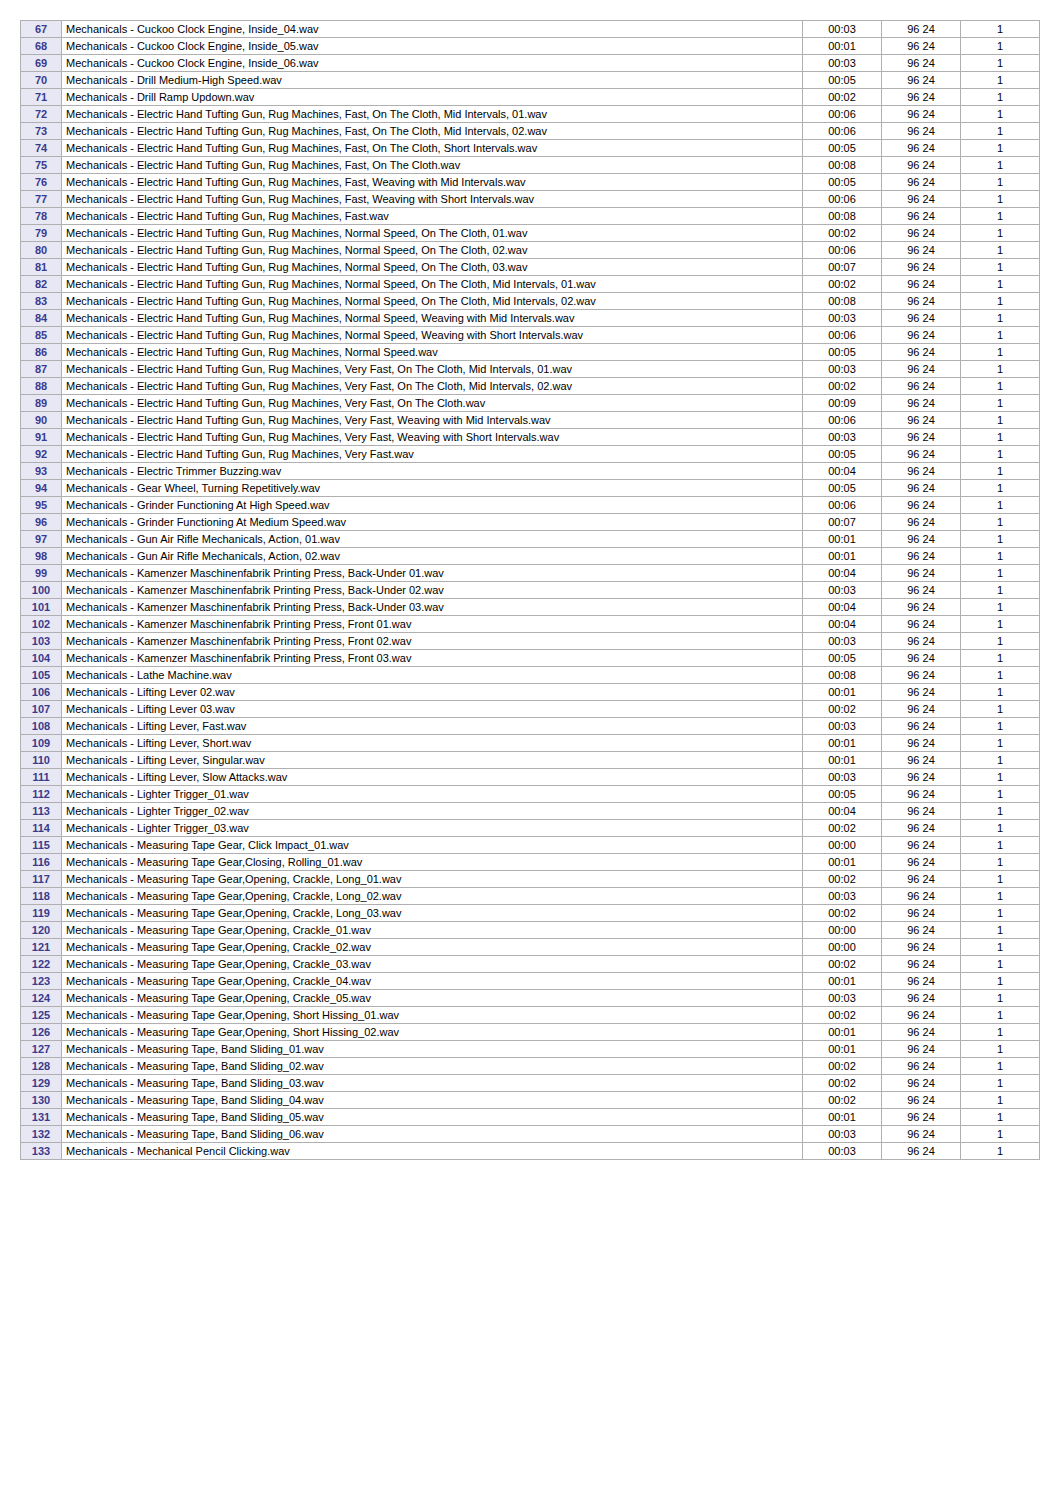| 67 | Mechanicals - Cuckoo Clock Engine, Inside_04.wav | 00:03 | 96 24 | 1 |
| 68 | Mechanicals - Cuckoo Clock Engine, Inside_05.wav | 00:01 | 96 24 | 1 |
| 69 | Mechanicals - Cuckoo Clock Engine, Inside_06.wav | 00:03 | 96 24 | 1 |
| 70 | Mechanicals - Drill Medium-High Speed.wav | 00:05 | 96 24 | 1 |
| 71 | Mechanicals - Drill Ramp Updown.wav | 00:02 | 96 24 | 1 |
| 72 | Mechanicals - Electric Hand Tufting Gun, Rug Machines, Fast, On The Cloth, Mid Intervals, 01.wav | 00:06 | 96 24 | 1 |
| 73 | Mechanicals - Electric Hand Tufting Gun, Rug Machines, Fast, On The Cloth, Mid Intervals, 02.wav | 00:06 | 96 24 | 1 |
| 74 | Mechanicals - Electric Hand Tufting Gun, Rug Machines, Fast, On The Cloth, Short Intervals.wav | 00:05 | 96 24 | 1 |
| 75 | Mechanicals - Electric Hand Tufting Gun, Rug Machines, Fast, On The Cloth.wav | 00:08 | 96 24 | 1 |
| 76 | Mechanicals - Electric Hand Tufting Gun, Rug Machines, Fast, Weaving with Mid Intervals.wav | 00:05 | 96 24 | 1 |
| 77 | Mechanicals - Electric Hand Tufting Gun, Rug Machines, Fast, Weaving with Short Intervals.wav | 00:06 | 96 24 | 1 |
| 78 | Mechanicals - Electric Hand Tufting Gun, Rug Machines, Fast.wav | 00:08 | 96 24 | 1 |
| 79 | Mechanicals - Electric Hand Tufting Gun, Rug Machines, Normal Speed, On The Cloth, 01.wav | 00:02 | 96 24 | 1 |
| 80 | Mechanicals - Electric Hand Tufting Gun, Rug Machines, Normal Speed, On The Cloth, 02.wav | 00:06 | 96 24 | 1 |
| 81 | Mechanicals - Electric Hand Tufting Gun, Rug Machines, Normal Speed, On The Cloth, 03.wav | 00:07 | 96 24 | 1 |
| 82 | Mechanicals - Electric Hand Tufting Gun, Rug Machines, Normal Speed, On The Cloth, Mid Intervals, 01.wav | 00:02 | 96 24 | 1 |
| 83 | Mechanicals - Electric Hand Tufting Gun, Rug Machines, Normal Speed, On The Cloth, Mid Intervals, 02.wav | 00:08 | 96 24 | 1 |
| 84 | Mechanicals - Electric Hand Tufting Gun, Rug Machines, Normal Speed, Weaving with Mid Intervals.wav | 00:03 | 96 24 | 1 |
| 85 | Mechanicals - Electric Hand Tufting Gun, Rug Machines, Normal Speed, Weaving with Short Intervals.wav | 00:06 | 96 24 | 1 |
| 86 | Mechanicals - Electric Hand Tufting Gun, Rug Machines, Normal Speed.wav | 00:05 | 96 24 | 1 |
| 87 | Mechanicals - Electric Hand Tufting Gun, Rug Machines, Very Fast, On The Cloth, Mid Intervals, 01.wav | 00:03 | 96 24 | 1 |
| 88 | Mechanicals - Electric Hand Tufting Gun, Rug Machines, Very Fast, On The Cloth, Mid Intervals, 02.wav | 00:02 | 96 24 | 1 |
| 89 | Mechanicals - Electric Hand Tufting Gun, Rug Machines, Very Fast, On The Cloth.wav | 00:09 | 96 24 | 1 |
| 90 | Mechanicals - Electric Hand Tufting Gun, Rug Machines, Very Fast, Weaving with Mid Intervals.wav | 00:06 | 96 24 | 1 |
| 91 | Mechanicals - Electric Hand Tufting Gun, Rug Machines, Very Fast, Weaving with Short Intervals.wav | 00:03 | 96 24 | 1 |
| 92 | Mechanicals - Electric Hand Tufting Gun, Rug Machines, Very Fast.wav | 00:05 | 96 24 | 1 |
| 93 | Mechanicals - Electric Trimmer Buzzing.wav | 00:04 | 96 24 | 1 |
| 94 | Mechanicals - Gear Wheel, Turning Repetitively.wav | 00:05 | 96 24 | 1 |
| 95 | Mechanicals - Grinder Functioning At High Speed.wav | 00:06 | 96 24 | 1 |
| 96 | Mechanicals - Grinder Functioning At Medium Speed.wav | 00:07 | 96 24 | 1 |
| 97 | Mechanicals - Gun Air Rifle Mechanicals, Action, 01.wav | 00:01 | 96 24 | 1 |
| 98 | Mechanicals - Gun Air Rifle Mechanicals, Action, 02.wav | 00:01 | 96 24 | 1 |
| 99 | Mechanicals - Kamenzer Maschinenfabrik Printing Press, Back-Under 01.wav | 00:04 | 96 24 | 1 |
| 100 | Mechanicals - Kamenzer Maschinenfabrik Printing Press, Back-Under 02.wav | 00:03 | 96 24 | 1 |
| 101 | Mechanicals - Kamenzer Maschinenfabrik Printing Press, Back-Under 03.wav | 00:04 | 96 24 | 1 |
| 102 | Mechanicals - Kamenzer Maschinenfabrik Printing Press, Front 01.wav | 00:04 | 96 24 | 1 |
| 103 | Mechanicals - Kamenzer Maschinenfabrik Printing Press, Front 02.wav | 00:03 | 96 24 | 1 |
| 104 | Mechanicals - Kamenzer Maschinenfabrik Printing Press, Front 03.wav | 00:05 | 96 24 | 1 |
| 105 | Mechanicals - Lathe Machine.wav | 00:08 | 96 24 | 1 |
| 106 | Mechanicals - Lifting Lever 02.wav | 00:01 | 96 24 | 1 |
| 107 | Mechanicals - Lifting Lever 03.wav | 00:02 | 96 24 | 1 |
| 108 | Mechanicals - Lifting Lever, Fast.wav | 00:03 | 96 24 | 1 |
| 109 | Mechanicals - Lifting Lever, Short.wav | 00:01 | 96 24 | 1 |
| 110 | Mechanicals - Lifting Lever, Singular.wav | 00:01 | 96 24 | 1 |
| 111 | Mechanicals - Lifting Lever, Slow Attacks.wav | 00:03 | 96 24 | 1 |
| 112 | Mechanicals - Lighter Trigger_01.wav | 00:05 | 96 24 | 1 |
| 113 | Mechanicals - Lighter Trigger_02.wav | 00:04 | 96 24 | 1 |
| 114 | Mechanicals - Lighter Trigger_03.wav | 00:02 | 96 24 | 1 |
| 115 | Mechanicals - Measuring Tape Gear, Click Impact_01.wav | 00:00 | 96 24 | 1 |
| 116 | Mechanicals - Measuring Tape Gear,Closing, Rolling_01.wav | 00:01 | 96 24 | 1 |
| 117 | Mechanicals - Measuring Tape Gear,Opening, Crackle, Long_01.wav | 00:02 | 96 24 | 1 |
| 118 | Mechanicals - Measuring Tape Gear,Opening, Crackle, Long_02.wav | 00:03 | 96 24 | 1 |
| 119 | Mechanicals - Measuring Tape Gear,Opening, Crackle, Long_03.wav | 00:02 | 96 24 | 1 |
| 120 | Mechanicals - Measuring Tape Gear,Opening, Crackle_01.wav | 00:00 | 96 24 | 1 |
| 121 | Mechanicals - Measuring Tape Gear,Opening, Crackle_02.wav | 00:00 | 96 24 | 1 |
| 122 | Mechanicals - Measuring Tape Gear,Opening, Crackle_03.wav | 00:02 | 96 24 | 1 |
| 123 | Mechanicals - Measuring Tape Gear,Opening, Crackle_04.wav | 00:01 | 96 24 | 1 |
| 124 | Mechanicals - Measuring Tape Gear,Opening, Crackle_05.wav | 00:03 | 96 24 | 1 |
| 125 | Mechanicals - Measuring Tape Gear,Opening, Short Hissing_01.wav | 00:02 | 96 24 | 1 |
| 126 | Mechanicals - Measuring Tape Gear,Opening, Short Hissing_02.wav | 00:01 | 96 24 | 1 |
| 127 | Mechanicals - Measuring Tape, Band Sliding_01.wav | 00:01 | 96 24 | 1 |
| 128 | Mechanicals - Measuring Tape, Band Sliding_02.wav | 00:02 | 96 24 | 1 |
| 129 | Mechanicals - Measuring Tape, Band Sliding_03.wav | 00:02 | 96 24 | 1 |
| 130 | Mechanicals - Measuring Tape, Band Sliding_04.wav | 00:02 | 96 24 | 1 |
| 131 | Mechanicals - Measuring Tape, Band Sliding_05.wav | 00:01 | 96 24 | 1 |
| 132 | Mechanicals - Measuring Tape, Band Sliding_06.wav | 00:03 | 96 24 | 1 |
| 133 | Mechanicals - Mechanical Pencil Clicking.wav | 00:03 | 96 24 | 1 |